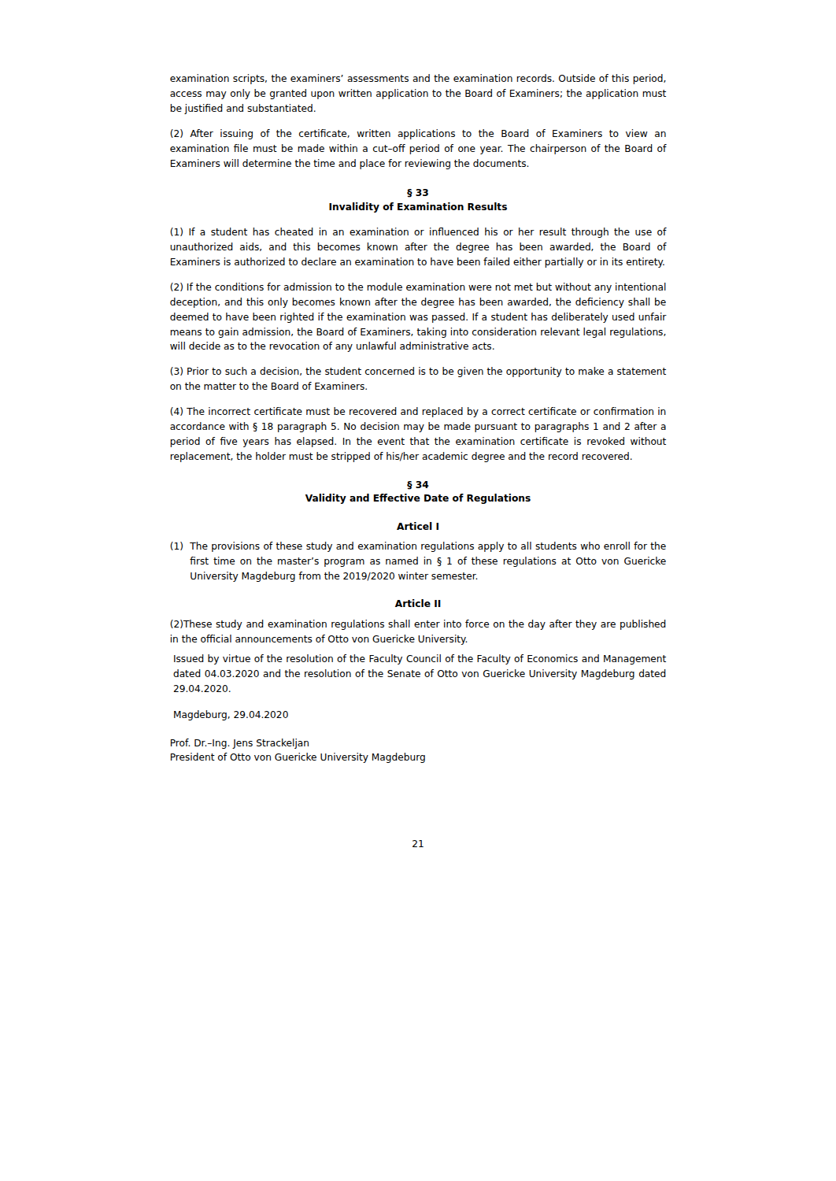examination scripts, the examiners’ assessments and the examination records. Outside of this period, access may only be granted upon written application to the Board of Examiners; the application must be justified and substantiated.
(2) After issuing of the certificate, written applications to the Board of Examiners to view an examination file must be made within a cut–off period of one year. The chairperson of the Board of Examiners will determine the time and place for reviewing the documents.
§ 33 Invalidity of Examination Results
(1) If a student has cheated in an examination or influenced his or her result through the use of unauthorized aids, and this becomes known after the degree has been awarded, the Board of Examiners is authorized to declare an examination to have been failed either partially or in its entirety.
(2) If the conditions for admission to the module examination were not met but without any intentional deception, and this only becomes known after the degree has been awarded, the deficiency shall be deemed to have been righted if the examination was passed. If a student has deliberately used unfair means to gain admission, the Board of Examiners, taking into consideration relevant legal regulations, will decide as to the revocation of any unlawful administrative acts.
(3) Prior to such a decision, the student concerned is to be given the opportunity to make a statement on the matter to the Board of Examiners.
(4) The incorrect certificate must be recovered and replaced by a correct certificate or confirmation in accordance with § 18 paragraph 5. No decision may be made pursuant to paragraphs 1 and 2 after a period of five years has elapsed. In the event that the examination certificate is revoked without replacement, the holder must be stripped of his/her academic degree and the record recovered.
§ 34 Validity and Effective Date of Regulations
Articel I
(1) The provisions of these study and examination regulations apply to all students who enroll for the first time on the master’s program as named in § 1 of these regulations at Otto von Guericke University Magdeburg from the 2019/2020 winter semester.
Article II
(2)These study and examination regulations shall enter into force on the day after they are published in the official announcements of Otto von Guericke University.
Issued by virtue of the resolution of the Faculty Council of the Faculty of Economics and Management dated 04.03.2020 and the resolution of the Senate of Otto von Guericke University Magdeburg dated 29.04.2020.
Magdeburg, 29.04.2020
Prof. Dr.–Ing. Jens Strackeljan
President of Otto von Guericke University Magdeburg
21